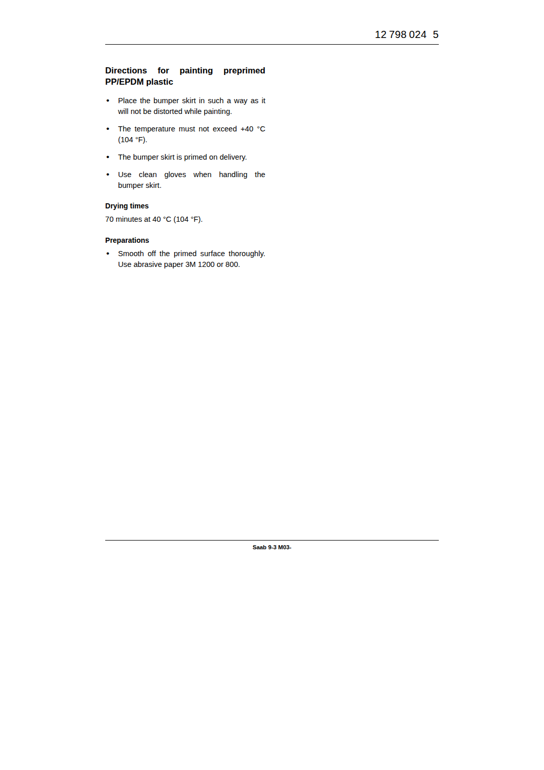12 798 024 5
Directions for painting preprimed PP/EPDM plastic
Place the bumper skirt in such a way as it will not be distorted while painting.
The temperature must not exceed +40 °C (104 °F).
The bumper skirt is primed on delivery.
Use clean gloves when handling the bumper skirt.
Drying times
70 minutes at 40 °C (104 °F).
Preparations
Smooth off the primed surface thoroughly. Use abrasive paper 3M 1200 or 800.
Saab 9-3 M03-